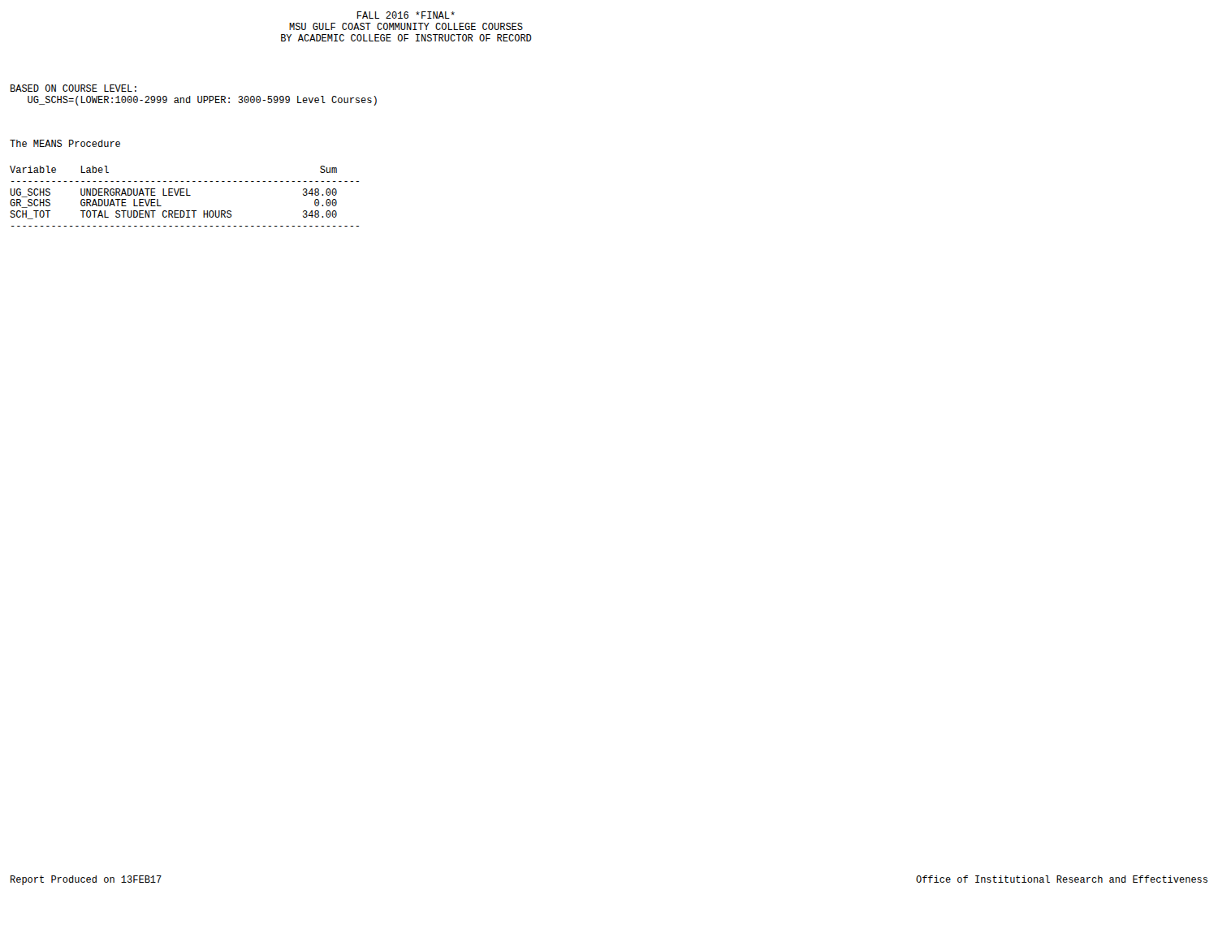FALL 2016 *FINAL*
MSU GULF COAST COMMUNITY COLLEGE COURSES
BY ACADEMIC COLLEGE OF INSTRUCTOR OF RECORD
BASED ON COURSE LEVEL:
   UG_SCHS=(LOWER:1000-2999 and UPPER: 3000-5999 Level Courses)
The MEANS Procedure
Variable    Label                                    Sum
------------------------------------------------------------
UG_SCHS     UNDERGRADUATE LEVEL                   348.00
GR_SCHS     GRADUATE LEVEL                          0.00
SCH_TOT     TOTAL STUDENT CREDIT HOURS            348.00
------------------------------------------------------------
Report Produced on 13FEB17
Office of Institutional Research and Effectiveness